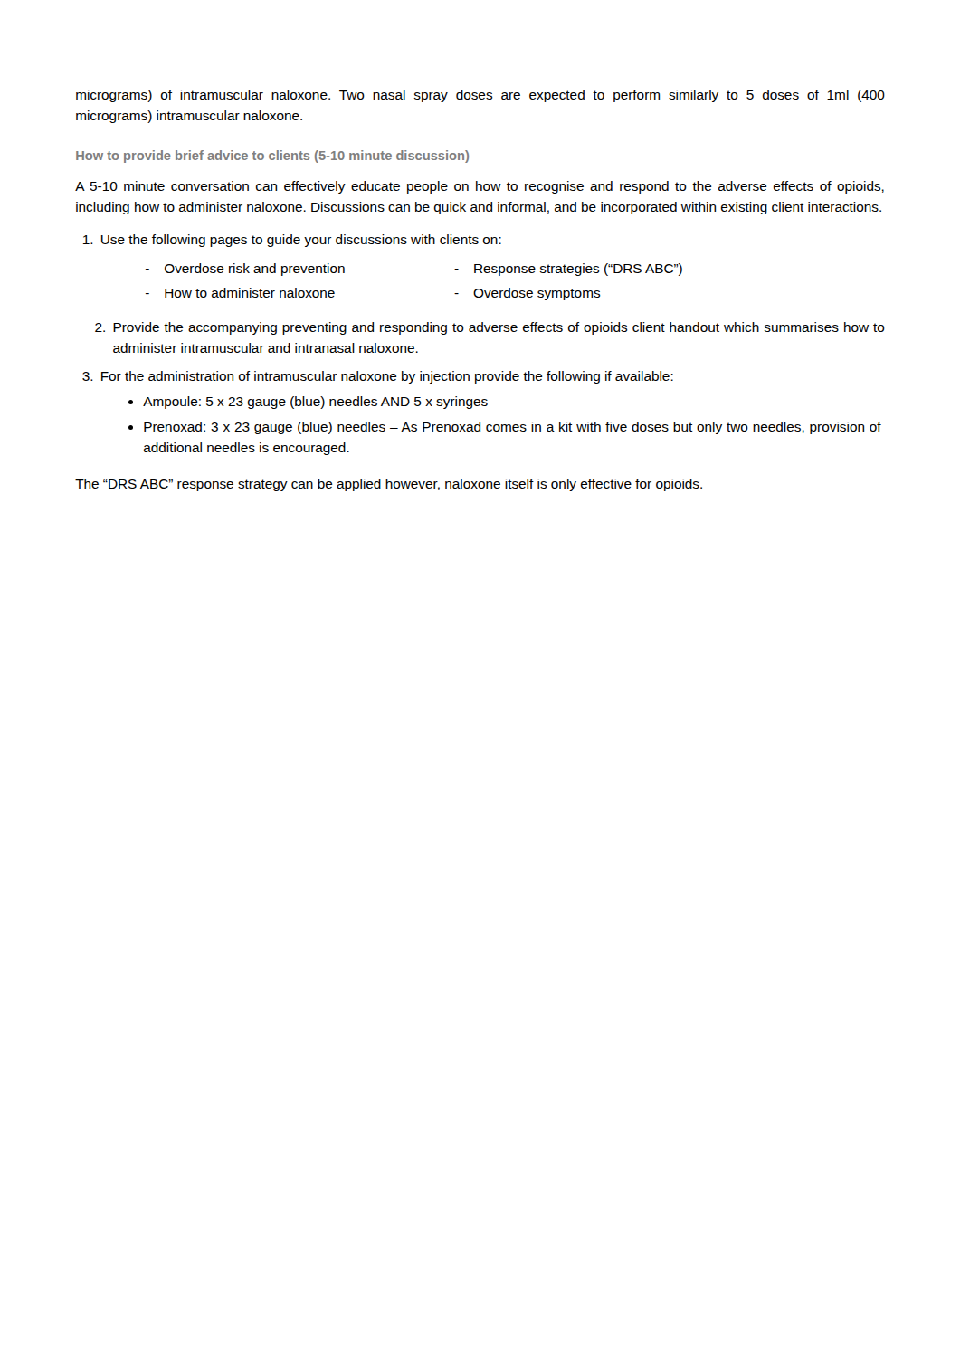micrograms) of intramuscular naloxone. Two nasal spray doses are expected to perform similarly to 5 doses of 1ml (400 micrograms) intramuscular naloxone.
How to provide brief advice to clients (5-10 minute discussion)
A 5-10 minute conversation can effectively educate people on how to recognise and respond to the adverse effects of opioids, including how to administer naloxone. Discussions can be quick and informal, and be incorporated within existing client interactions.
Use the following pages to guide your discussions with clients on:
| - | Overdose risk and prevention | - | Response strategies (“DRS ABC”) |
| - | How to administer naloxone | - | Overdose symptoms |
Provide the accompanying preventing and responding to adverse effects of opioids client handout which summarises how to administer intramuscular and intranasal naloxone.
For the administration of intramuscular naloxone by injection provide the following if available:
Ampoule: 5 x 23 gauge (blue) needles AND 5 x syringes
Prenoxad: 3 x 23 gauge (blue) needles – As Prenoxad comes in a kit with five doses but only two needles, provision of additional needles is encouraged.
The “DRS ABC” response strategy can be applied however, naloxone itself is only effective for opioids.